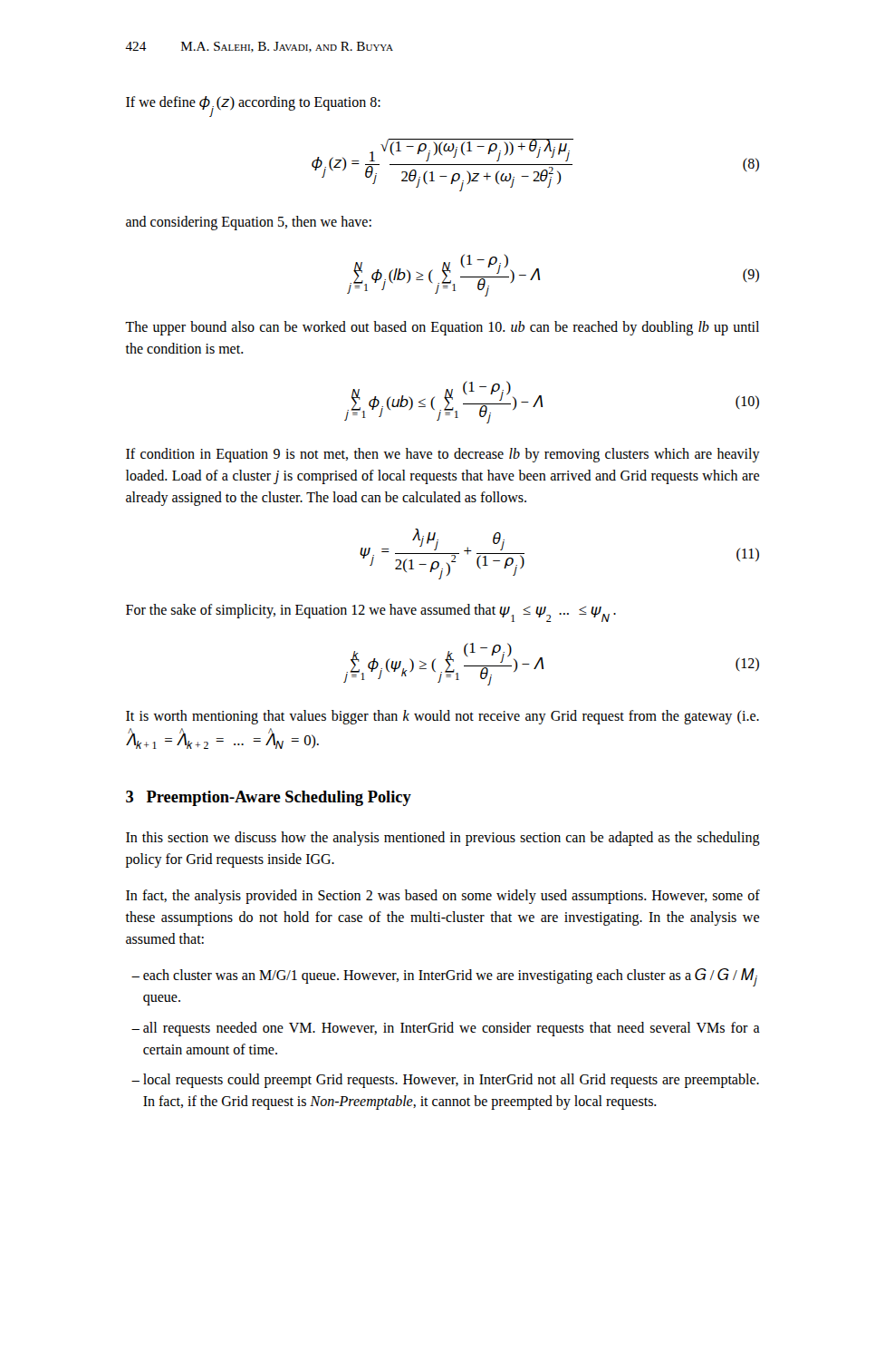424 M.A. Salehi, B. Javadi, and R. Buyya
If we define ϕj(z) according to Equation 8:
ϕj(z) = 1θj (1−ρj) (ωj(1−ρj)) + θjλjμj 2θj(1−ρj)z + (ωj−2θj2)
(8)
and considering Equation 5, then we have:
∑j=1N ϕj(lb) ≥ ( ∑j=1N (1−ρj) θj ) − Λ
(9)
The upper bound also can be worked out based on Equation 10. ub can be reached by doubling lb up until the condition is met.
∑j=1N ϕj(ub) ≤ ( ∑j=1N (1−ρj) θj ) − Λ
(10)
If condition in Equation 9 is not met, then we have to decrease lb by removing clusters which are heavily loaded. Load of a cluster j is comprised of local requests that have been arrived and Grid requests which are already assigned to the cluster. The load can be calculated as follows.
ψj = λjμj 2(1−ρj)2 + θj (1−ρj)
(11)
For the sake of simplicity, in Equation 12 we have assumed that ψ1≤ψ2...≤ψN.
∑j=1k ϕj(ψk) ≥ ( ∑j=1k (1−ρj) θj ) − Λ
(12)
It is worth mentioning that values bigger than k would not receive any Grid request from the gateway (i.e. Λ^k+1=Λ^k+2=...=Λ^N=0).
3 Preemption-Aware Scheduling Policy
In this section we discuss how the analysis mentioned in previous section can be adapted as the scheduling policy for Grid requests inside IGG.
In fact, the analysis provided in Section 2 was based on some widely used assumptions. However, some of these assumptions do not hold for case of the multi-cluster that we are investigating. In the analysis we assumed that:
each cluster was an M/G/1 queue. However, in InterGrid we are investigating each cluster as a G/G/Mj queue.
all requests needed one VM. However, in InterGrid we consider requests that need several VMs for a certain amount of time.
local requests could preempt Grid requests. However, in InterGrid not all Grid requests are preemptable. In fact, if the Grid request is Non-Preemptable, it cannot be preempted by local requests.